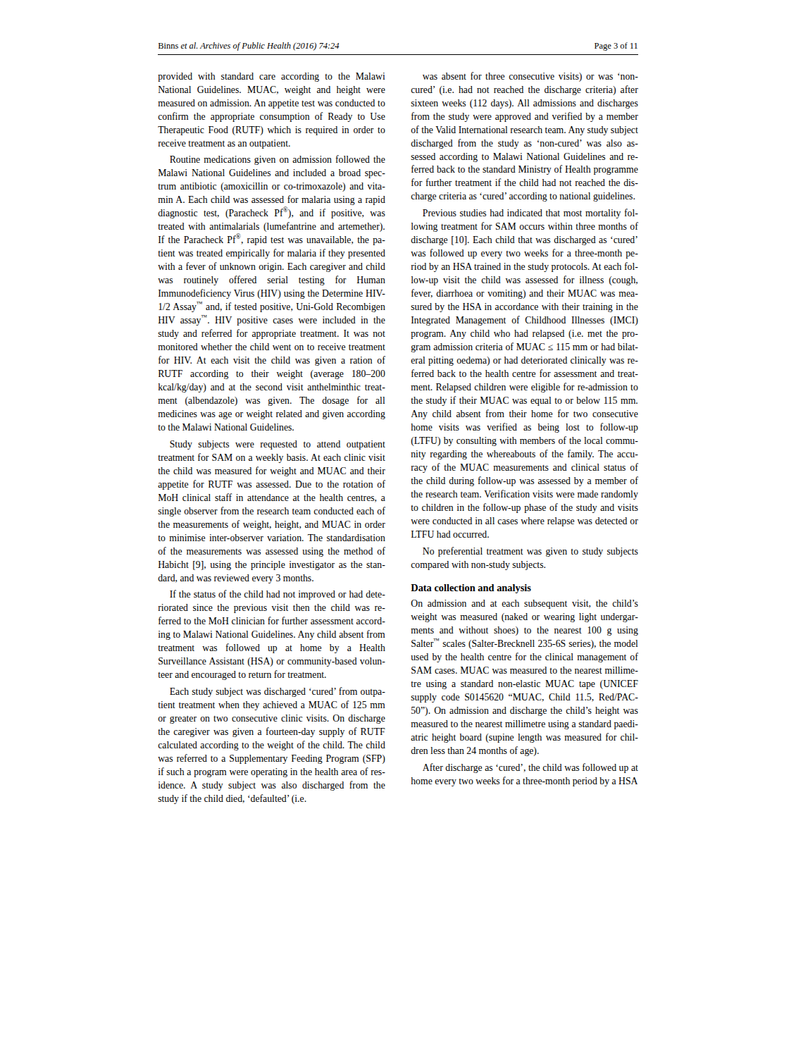Binns et al. Archives of Public Health (2016) 74:24
Page 3 of 11
provided with standard care according to the Malawi National Guidelines. MUAC, weight and height were measured on admission. An appetite test was conducted to confirm the appropriate consumption of Ready to Use Therapeutic Food (RUTF) which is required in order to receive treatment as an outpatient.
Routine medications given on admission followed the Malawi National Guidelines and included a broad spectrum antibiotic (amoxicillin or co-trimoxazole) and vitamin A. Each child was assessed for malaria using a rapid diagnostic test, (Paracheck Pf®), and if positive, was treated with antimalarials (lumefantrine and artemether). If the Paracheck Pf®, rapid test was unavailable, the patient was treated empirically for malaria if they presented with a fever of unknown origin. Each caregiver and child was routinely offered serial testing for Human Immunodeficiency Virus (HIV) using the Determine HIV-1/2 Assay™ and, if tested positive, Uni-Gold Recombigen HIV assay™. HIV positive cases were included in the study and referred for appropriate treatment. It was not monitored whether the child went on to receive treatment for HIV. At each visit the child was given a ration of RUTF according to their weight (average 180–200 kcal/kg/day) and at the second visit anthelminthic treatment (albendazole) was given. The dosage for all medicines was age or weight related and given according to the Malawi National Guidelines.
Study subjects were requested to attend outpatient treatment for SAM on a weekly basis. At each clinic visit the child was measured for weight and MUAC and their appetite for RUTF was assessed. Due to the rotation of MoH clinical staff in attendance at the health centres, a single observer from the research team conducted each of the measurements of weight, height, and MUAC in order to minimise inter-observer variation. The standardisation of the measurements was assessed using the method of Habicht [9], using the principle investigator as the standard, and was reviewed every 3 months.
If the status of the child had not improved or had deteriorated since the previous visit then the child was referred to the MoH clinician for further assessment according to Malawi National Guidelines. Any child absent from treatment was followed up at home by a Health Surveillance Assistant (HSA) or community-based volunteer and encouraged to return for treatment.
Each study subject was discharged ‘cured’ from outpatient treatment when they achieved a MUAC of 125 mm or greater on two consecutive clinic visits. On discharge the caregiver was given a fourteen-day supply of RUTF calculated according to the weight of the child. The child was referred to a Supplementary Feeding Program (SFP) if such a program were operating in the health area of residence. A study subject was also discharged from the study if the child died, ‘defaulted’ (i.e.
was absent for three consecutive visits) or was ‘non-cured’ (i.e. had not reached the discharge criteria) after sixteen weeks (112 days). All admissions and discharges from the study were approved and verified by a member of the Valid International research team. Any study subject discharged from the study as ‘non-cured’ was also assessed according to Malawi National Guidelines and referred back to the standard Ministry of Health programme for further treatment if the child had not reached the discharge criteria as ‘cured’ according to national guidelines.
Previous studies had indicated that most mortality following treatment for SAM occurs within three months of discharge [10]. Each child that was discharged as ‘cured’ was followed up every two weeks for a three-month period by an HSA trained in the study protocols. At each follow-up visit the child was assessed for illness (cough, fever, diarrhoea or vomiting) and their MUAC was measured by the HSA in accordance with their training in the Integrated Management of Childhood Illnesses (IMCI) program. Any child who had relapsed (i.e. met the program admission criteria of MUAC ≤ 115 mm or had bilateral pitting oedema) or had deteriorated clinically was referred back to the health centre for assessment and treatment. Relapsed children were eligible for re-admission to the study if their MUAC was equal to or below 115 mm. Any child absent from their home for two consecutive home visits was verified as being lost to follow-up (LTFU) by consulting with members of the local community regarding the whereabouts of the family. The accuracy of the MUAC measurements and clinical status of the child during follow-up was assessed by a member of the research team. Verification visits were made randomly to children in the follow-up phase of the study and visits were conducted in all cases where relapse was detected or LTFU had occurred.
No preferential treatment was given to study subjects compared with non-study subjects.
Data collection and analysis
On admission and at each subsequent visit, the child’s weight was measured (naked or wearing light undergarments and without shoes) to the nearest 100 g using Salter™ scales (Salter-Brecknell 235-6S series), the model used by the health centre for the clinical management of SAM cases. MUAC was measured to the nearest millimetre using a standard non-elastic MUAC tape (UNICEF supply code S0145620 “MUAC, Child 11.5, Red/PAC-50”). On admission and discharge the child’s height was measured to the nearest millimetre using a standard paediatric height board (supine length was measured for children less than 24 months of age).
After discharge as ‘cured’, the child was followed up at home every two weeks for a three-month period by a HSA